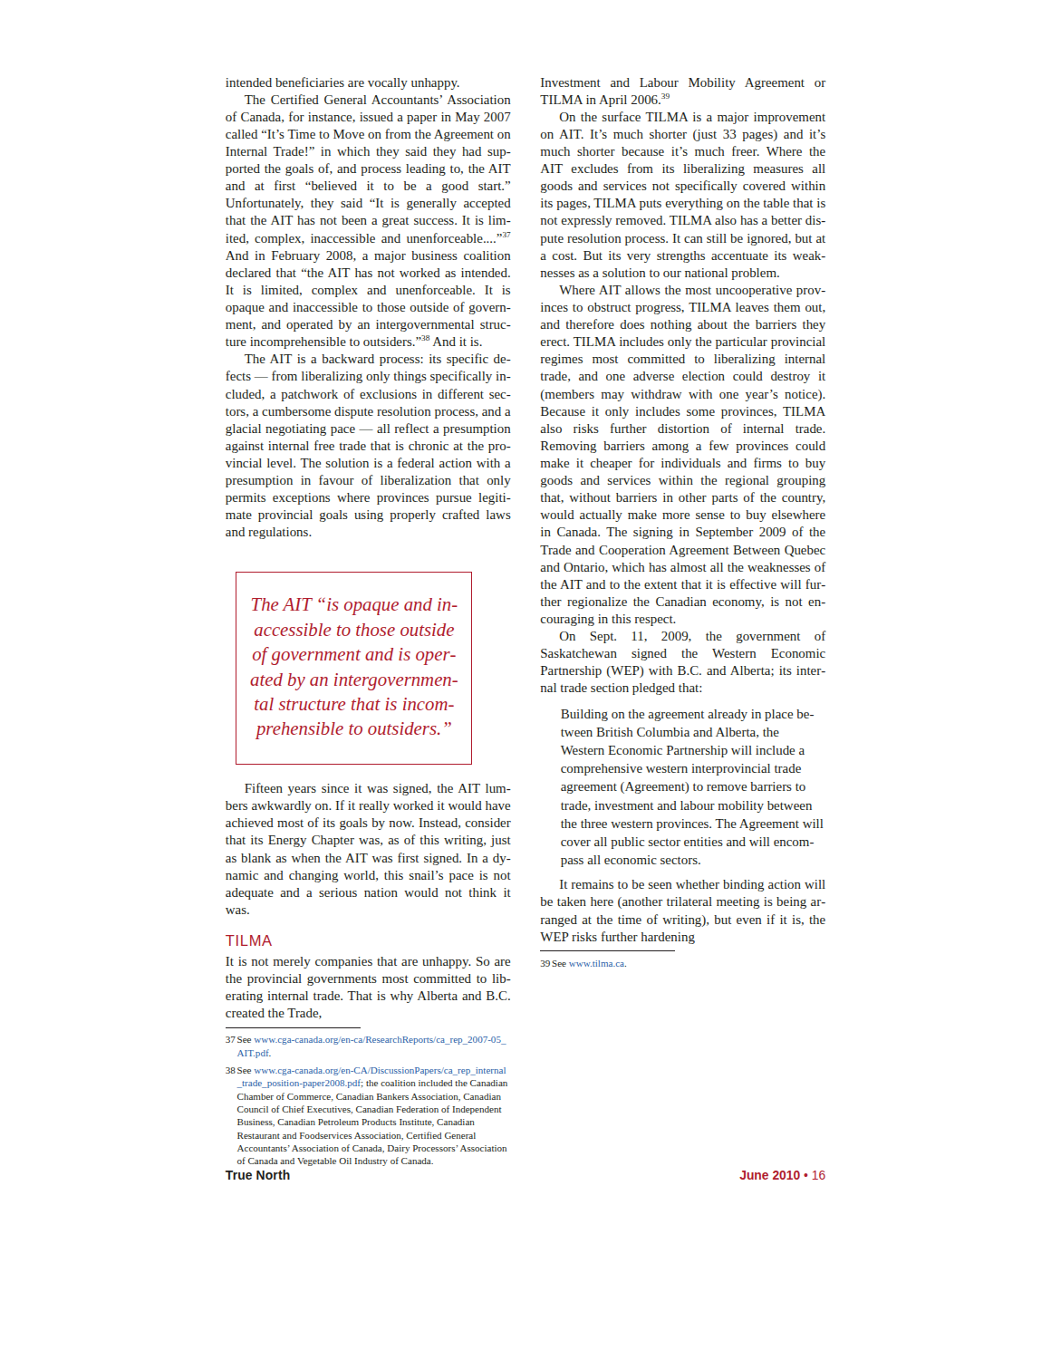intended beneficiaries are vocally unhappy.
The Certified General Accountants’ Association of Canada, for instance, issued a paper in May 2007 called “It’s Time to Move on from the Agreement on Internal Trade!” in which they said they had supported the goals of, and process leading to, the AIT and at first “believed it to be a good start.” Unfortunately, they said “It is generally accepted that the AIT has not been a great success. It is limited, complex, inaccessible and unenforceable....”37 And in February 2008, a major business coalition declared that “the AIT has not worked as intended. It is limited, complex and unenforceable. It is opaque and inaccessible to those outside of government, and operated by an intergovernmental structure incomprehensible to outsiders.”38 And it is.
The AIT is a backward process: its specific defects — from liberalizing only things specifically included, a patchwork of exclusions in different sectors, a cumbersome dispute resolution process, and a glacial negotiating pace — all reflect a presumption against internal free trade that is chronic at the provincial level. The solution is a federal action with a presumption in favour of liberalization that only permits exceptions where provinces pursue legitimate provincial goals using properly crafted laws and regulations.
The AIT “is opaque and inaccessible to those outside of government and is operated by an intergovernmental structure that is incomprehensible to outsiders.”
Fifteen years since it was signed, the AIT lumbers awkwardly on. If it really worked it would have achieved most of its goals by now. Instead, consider that its Energy Chapter was, as of this writing, just as blank as when the AIT was first signed. In a dynamic and changing world, this snail’s pace is not adequate and a serious nation would not think it was.
TILMA
It is not merely companies that are unhappy. So are the provincial governments most committed to liberating internal trade. That is why Alberta and B.C. created the Trade,
37 See www.cga-canada.org/en-ca/ResearchReports/ca_rep_2007-05_AIT.pdf.
38 See www.cga-canada.org/en-CA/DiscussionPapers/ca_rep_internal_trade_position-paper2008.pdf; the coalition included the Canadian Chamber of Commerce, Canadian Bankers Association, Canadian Council of Chief Executives, Canadian Federation of Independent Business, Canadian Petroleum Products Institute, Canadian Restaurant and Foodservices Association, Certified General Accountants’ Association of Canada, Dairy Processors’ Association of Canada and Vegetable Oil Industry of Canada.
Investment and Labour Mobility Agreement or TILMA in April 2006.39
On the surface TILMA is a major improvement on AIT. It’s much shorter (just 33 pages) and it’s much shorter because it’s much freer. Where the AIT excludes from its liberalizing measures all goods and services not specifically covered within its pages, TILMA puts everything on the table that is not expressly removed. TILMA also has a better dispute resolution process. It can still be ignored, but at a cost. But its very strengths accentuate its weaknesses as a solution to our national problem.
Where AIT allows the most uncooperative provinces to obstruct progress, TILMA leaves them out, and therefore does nothing about the barriers they erect. TILMA includes only the particular provincial regimes most committed to liberalizing internal trade, and one adverse election could destroy it (members may withdraw with one year’s notice). Because it only includes some provinces, TILMA also risks further distortion of internal trade. Removing barriers among a few provinces could make it cheaper for individuals and firms to buy goods and services within the regional grouping that, without barriers in other parts of the country, would actually make more sense to buy elsewhere in Canada. The signing in September 2009 of the Trade and Cooperation Agreement Between Quebec and Ontario, which has almost all the weaknesses of the AIT and to the extent that it is effective will further regionalize the Canadian economy, is not encouraging in this respect.
On Sept. 11, 2009, the government of Saskatchewan signed the Western Economic Partnership (WEP) with B.C. and Alberta; its internal trade section pledged that:
Building on the agreement already in place between British Columbia and Alberta, the Western Economic Partnership will include a comprehensive western interprovincial trade agreement (Agreement) to remove barriers to trade, investment and labour mobility between the three western provinces. The Agreement will cover all public sector entities and will encompass all economic sectors.
It remains to be seen whether binding action will be taken here (another trilateral meeting is being arranged at the time of writing), but even if it is, the WEP risks further hardening
39 See www.tilma.ca.
True North
June 2010 • 16